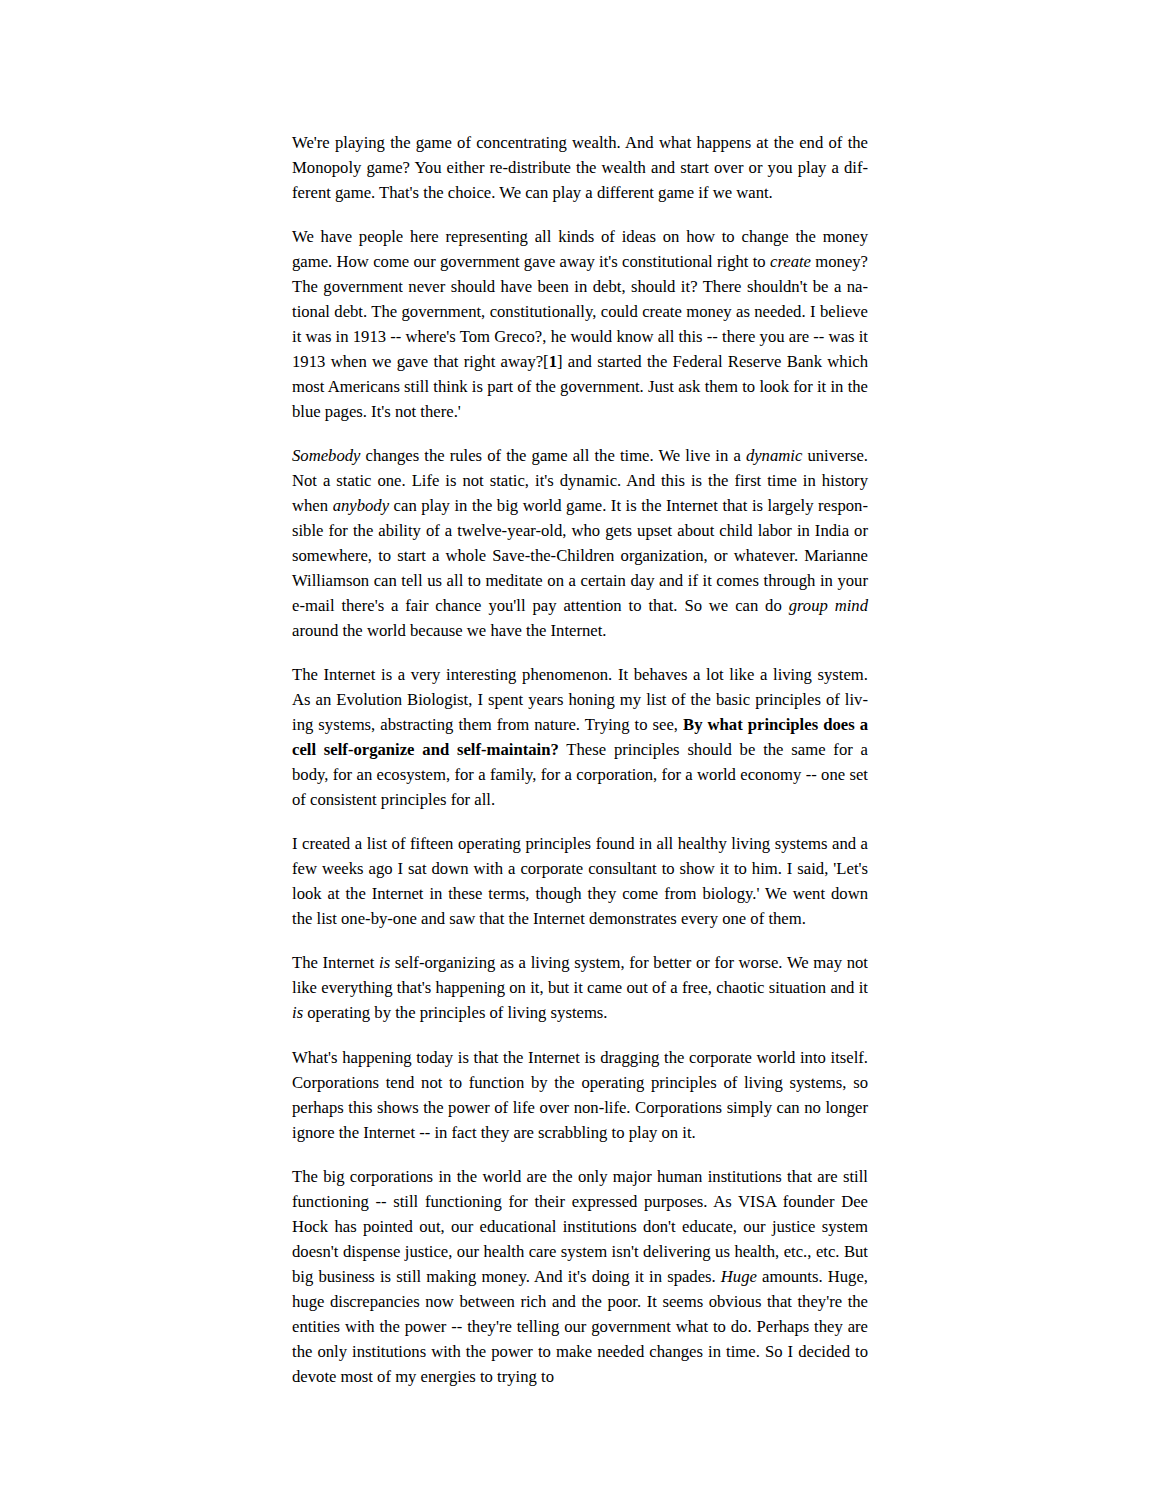We're playing the game of concentrating wealth. And what happens at the end of the Monopoly game? You either re-distribute the wealth and start over or you play a different game. That's the choice. We can play a different game if we want.
We have people here representing all kinds of ideas on how to change the money game. How come our government gave away it's constitutional right to create money? The government never should have been in debt, should it? There shouldn't be a national debt. The government, constitutionally, could create money as needed. I believe it was in 1913 -- where's Tom Greco?, he would know all this -- there you are -- was it 1913 when we gave that right away?[1] and started the Federal Reserve Bank which most Americans still think is part of the government. Just ask them to look for it in the blue pages. It's not there.'
Somebody changes the rules of the game all the time. We live in a dynamic universe. Not a static one. Life is not static, it's dynamic. And this is the first time in history when anybody can play in the big world game. It is the Internet that is largely responsible for the ability of a twelve-year-old, who gets upset about child labor in India or somewhere, to start a whole Save-the-Children organization, or whatever. Marianne Williamson can tell us all to meditate on a certain day and if it comes through in your e-mail there's a fair chance you'll pay attention to that. So we can do group mind around the world because we have the Internet.
The Internet is a very interesting phenomenon. It behaves a lot like a living system. As an Evolution Biologist, I spent years honing my list of the basic principles of living systems, abstracting them from nature. Trying to see, By what principles does a cell self-organize and self-maintain? These principles should be the same for a body, for an ecosystem, for a family, for a corporation, for a world economy -- one set of consistent principles for all.
I created a list of fifteen operating principles found in all healthy living systems and a few weeks ago I sat down with a corporate consultant to show it to him. I said, 'Let's look at the Internet in these terms, though they come from biology.' We went down the list one-by-one and saw that the Internet demonstrates every one of them.
The Internet is self-organizing as a living system, for better or for worse. We may not like everything that's happening on it, but it came out of a free, chaotic situation and it is operating by the principles of living systems.
What's happening today is that the Internet is dragging the corporate world into itself. Corporations tend not to function by the operating principles of living systems, so perhaps this shows the power of life over non-life. Corporations simply can no longer ignore the Internet -- in fact they are scrabbling to play on it.
The big corporations in the world are the only major human institutions that are still functioning -- still functioning for their expressed purposes. As VISA founder Dee Hock has pointed out, our educational institutions don't educate, our justice system doesn't dispense justice, our health care system isn't delivering us health, etc., etc. But big business is still making money. And it's doing it in spades. Huge amounts. Huge, huge discrepancies now between rich and the poor. It seems obvious that they're the entities with the power -- they're telling our government what to do. Perhaps they are the only institutions with the power to make needed changes in time. So I decided to devote most of my energies to trying to